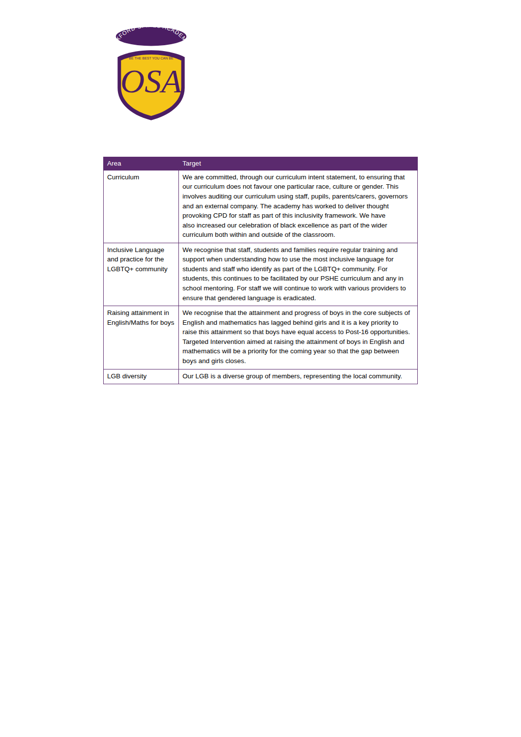| Area | Target |
| --- | --- |
| Curriculum | We are committed, through our curriculum intent statement, to ensuring that our curriculum does not favour one particular race, culture or gender. This involves auditing our curriculum using staff, pupils, parents/carers, governors and an external company. The academy has worked to deliver thought provoking CPD for staff as part of this inclusivity framework. We have also increased our celebration of black excellence as part of the wider curriculum both within and outside of the classroom. |
| Inclusive Language and practice for the LGBTQ+ community | We recognise that staff, students and families require regular training and support when understanding how to use the most inclusive language for students and staff who identify as part of the LGBTQ+ community. For students, this continues to be facilitated by our PSHE curriculum and any in school mentoring. For staff we will continue to work with various providers to ensure that gendered language is eradicated. |
| Raising attainment in English/Maths for boys | We recognise that the attainment and progress of boys in the core subjects of English and mathematics has lagged behind girls and it is a key priority to raise this attainment so that boys have equal access to Post-16 opportunities. Targeted Intervention aimed at raising the attainment of boys in English and mathematics will be a priority for the coming year so that the gap between boys and girls closes. |
| LGB diversity | Our LGB is a diverse group of members, representing the local community. |